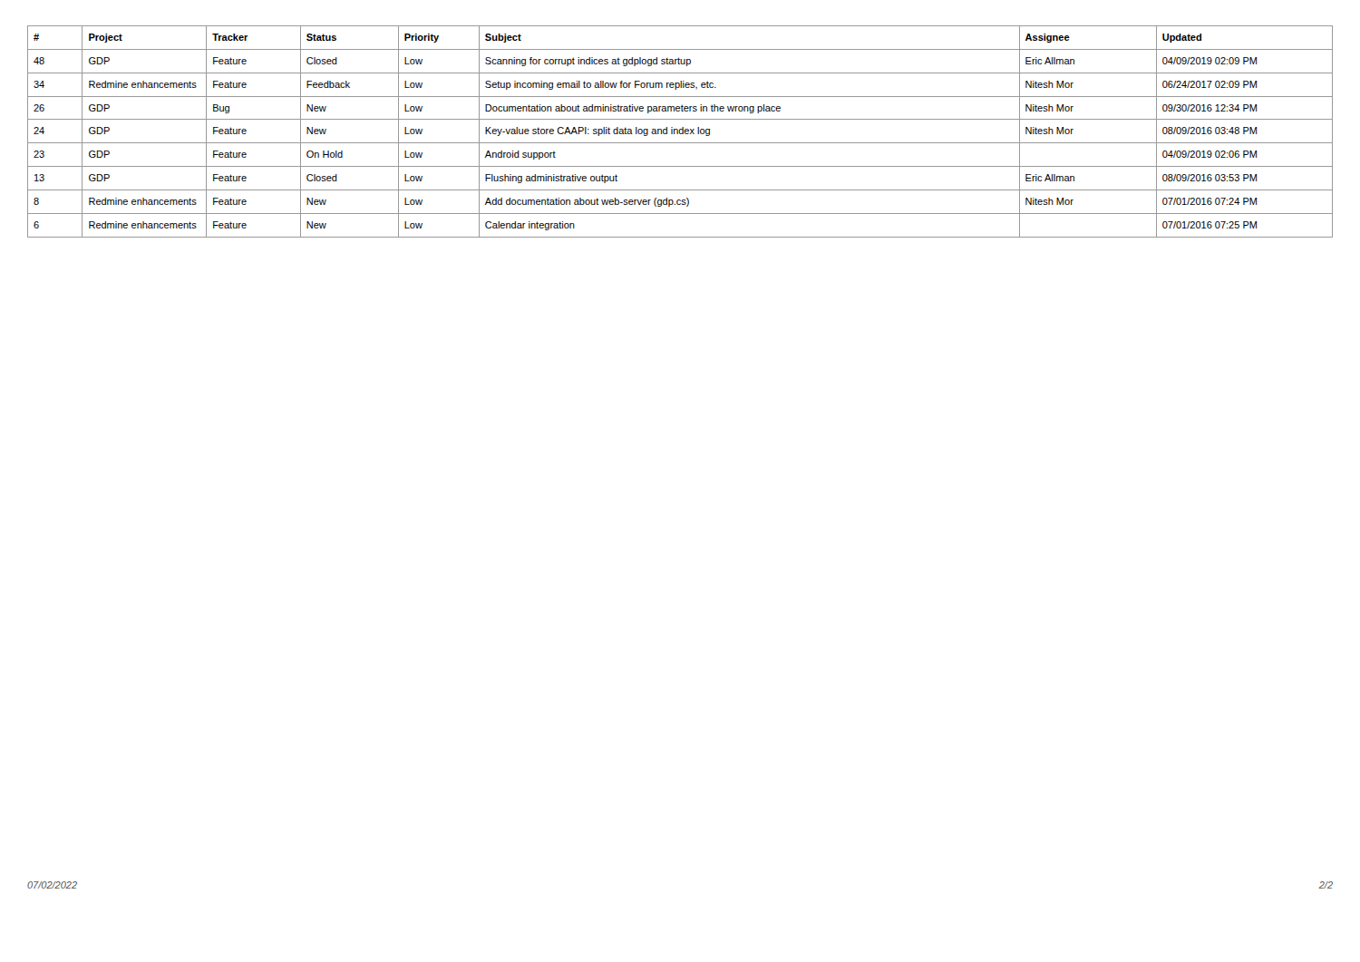| # | Project | Tracker | Status | Priority | Subject | Assignee | Updated |
| --- | --- | --- | --- | --- | --- | --- | --- |
| 48 | GDP | Feature | Closed | Low | Scanning for corrupt indices at gdplogd startup | Eric Allman | 04/09/2019 02:09 PM |
| 34 | Redmine enhancements | Feature | Feedback | Low | Setup incoming email to allow for Forum replies, etc. | Nitesh Mor | 06/24/2017 02:09 PM |
| 26 | GDP | Bug | New | Low | Documentation about administrative parameters in the wrong place | Nitesh Mor | 09/30/2016 12:34 PM |
| 24 | GDP | Feature | New | Low | Key-value store CAAPI: split data log and index log | Nitesh Mor | 08/09/2016 03:48 PM |
| 23 | GDP | Feature | On Hold | Low | Android support | | 04/09/2019 02:06 PM |
| 13 | GDP | Feature | Closed | Low | Flushing administrative output | Eric Allman | 08/09/2016 03:53 PM |
| 8 | Redmine enhancements | Feature | New | Low | Add documentation about web-server (gdp.cs) | Nitesh Mor | 07/01/2016 07:24 PM |
| 6 | Redmine enhancements | Feature | New | Low | Calendar integration | | 07/01/2016 07:25 PM |
07/02/2022 2/2